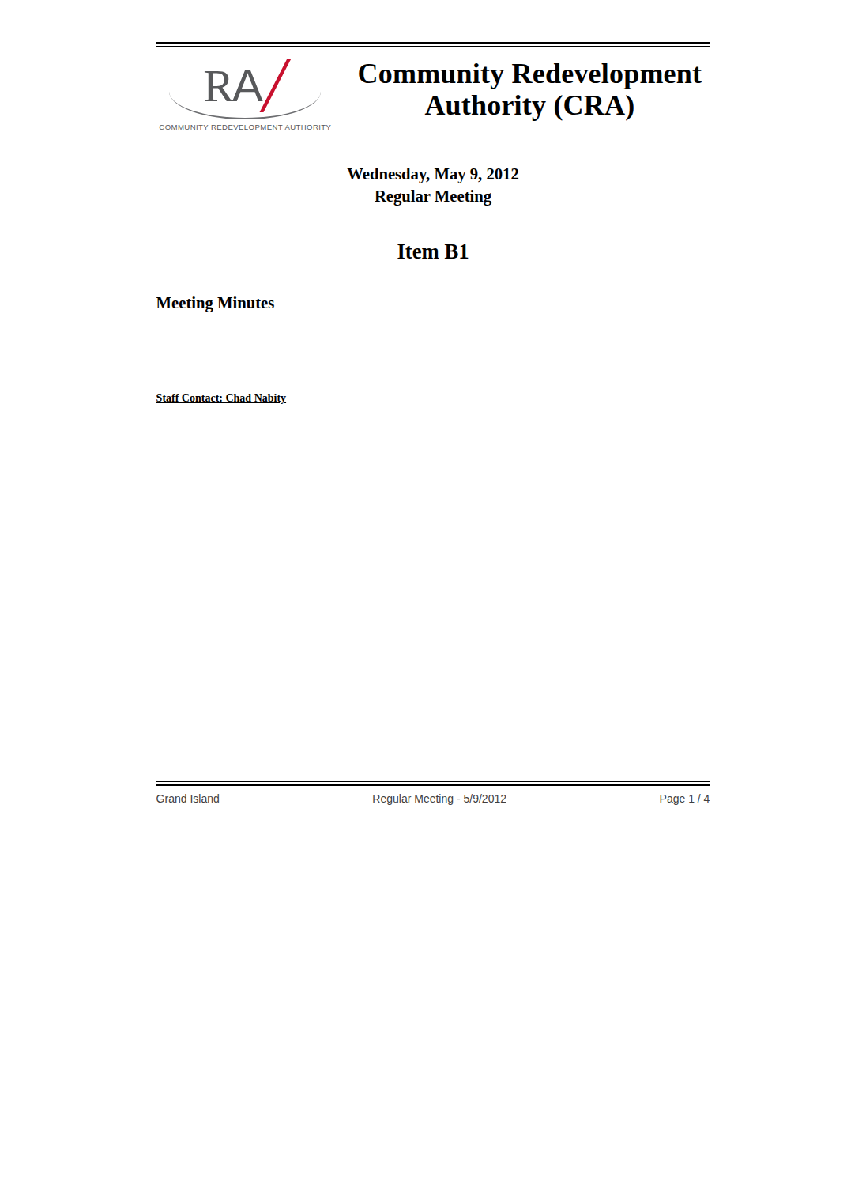RA╱
COMMUNITY REDEVELOPMENT AUTHORITY
Community Redevelopment
Authority (CRA)
Wednesday, May 9, 2012
Regular Meeting
Item B1
Meeting Minutes
Staff Contact: Chad Nabity
Grand Island
Regular Meeting - 5/9/2012
Page 1 / 4